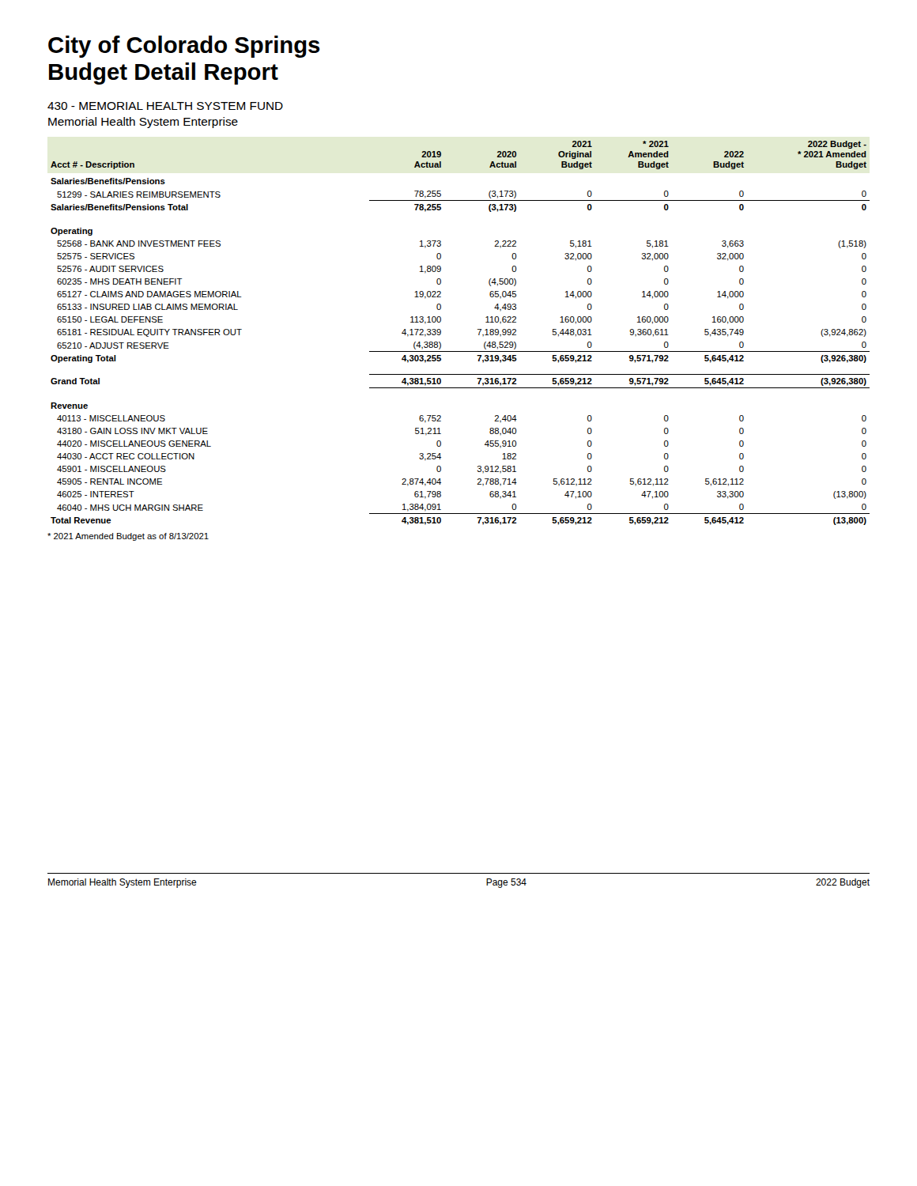City of Colorado Springs
Budget Detail Report
430 - MEMORIAL HEALTH SYSTEM FUND
Memorial Health System Enterprise
| Acct # - Description | 2019 Actual | 2020 Actual | 2021 Original Budget | * 2021 Amended Budget | 2022 Budget | 2022 Budget - * 2021 Amended Budget |
| --- | --- | --- | --- | --- | --- | --- |
| Salaries/Benefits/Pensions |
| 51299 - SALARIES REIMBURSEMENTS | 78,255 | (3,173) | 0 | 0 | 0 | 0 |
| Salaries/Benefits/Pensions Total | 78,255 | (3,173) | 0 | 0 | 0 | 0 |
| Operating |
| 52568 - BANK AND INVESTMENT FEES | 1,373 | 2,222 | 5,181 | 5,181 | 3,663 | (1,518) |
| 52575 - SERVICES | 0 | 0 | 32,000 | 32,000 | 32,000 | 0 |
| 52576 - AUDIT SERVICES | 1,809 | 0 | 0 | 0 | 0 | 0 |
| 60235 - MHS DEATH BENEFIT | 0 | (4,500) | 0 | 0 | 0 | 0 |
| 65127 - CLAIMS AND DAMAGES MEMORIAL | 19,022 | 65,045 | 14,000 | 14,000 | 14,000 | 0 |
| 65133 - INSURED LIAB CLAIMS MEMORIAL | 0 | 4,493 | 0 | 0 | 0 | 0 |
| 65150 - LEGAL DEFENSE | 113,100 | 110,622 | 160,000 | 160,000 | 160,000 | 0 |
| 65181 - RESIDUAL EQUITY TRANSFER OUT | 4,172,339 | 7,189,992 | 5,448,031 | 9,360,611 | 5,435,749 | (3,924,862) |
| 65210 - ADJUST RESERVE | (4,388) | (48,529) | 0 | 0 | 0 | 0 |
| Operating Total | 4,303,255 | 7,319,345 | 5,659,212 | 9,571,792 | 5,645,412 | (3,926,380) |
| Grand Total | 4,381,510 | 7,316,172 | 5,659,212 | 9,571,792 | 5,645,412 | (3,926,380) |
| Revenue |
| 40113 - MISCELLANEOUS | 6,752 | 2,404 | 0 | 0 | 0 | 0 |
| 43180 - GAIN LOSS INV MKT VALUE | 51,211 | 88,040 | 0 | 0 | 0 | 0 |
| 44020 - MISCELLANEOUS GENERAL | 0 | 455,910 | 0 | 0 | 0 | 0 |
| 44030 - ACCT REC COLLECTION | 3,254 | 182 | 0 | 0 | 0 | 0 |
| 45901 - MISCELLANEOUS | 0 | 3,912,581 | 0 | 0 | 0 | 0 |
| 45905 - RENTAL INCOME | 2,874,404 | 2,788,714 | 5,612,112 | 5,612,112 | 5,612,112 | 0 |
| 46025 - INTEREST | 61,798 | 68,341 | 47,100 | 47,100 | 33,300 | (13,800) |
| 46040 - MHS UCH MARGIN SHARE | 1,384,091 | 0 | 0 | 0 | 0 | 0 |
| Total Revenue | 4,381,510 | 7,316,172 | 5,659,212 | 5,659,212 | 5,645,412 | (13,800) |
* 2021 Amended Budget as of 8/13/2021
Memorial Health System Enterprise
Page 534
2022 Budget